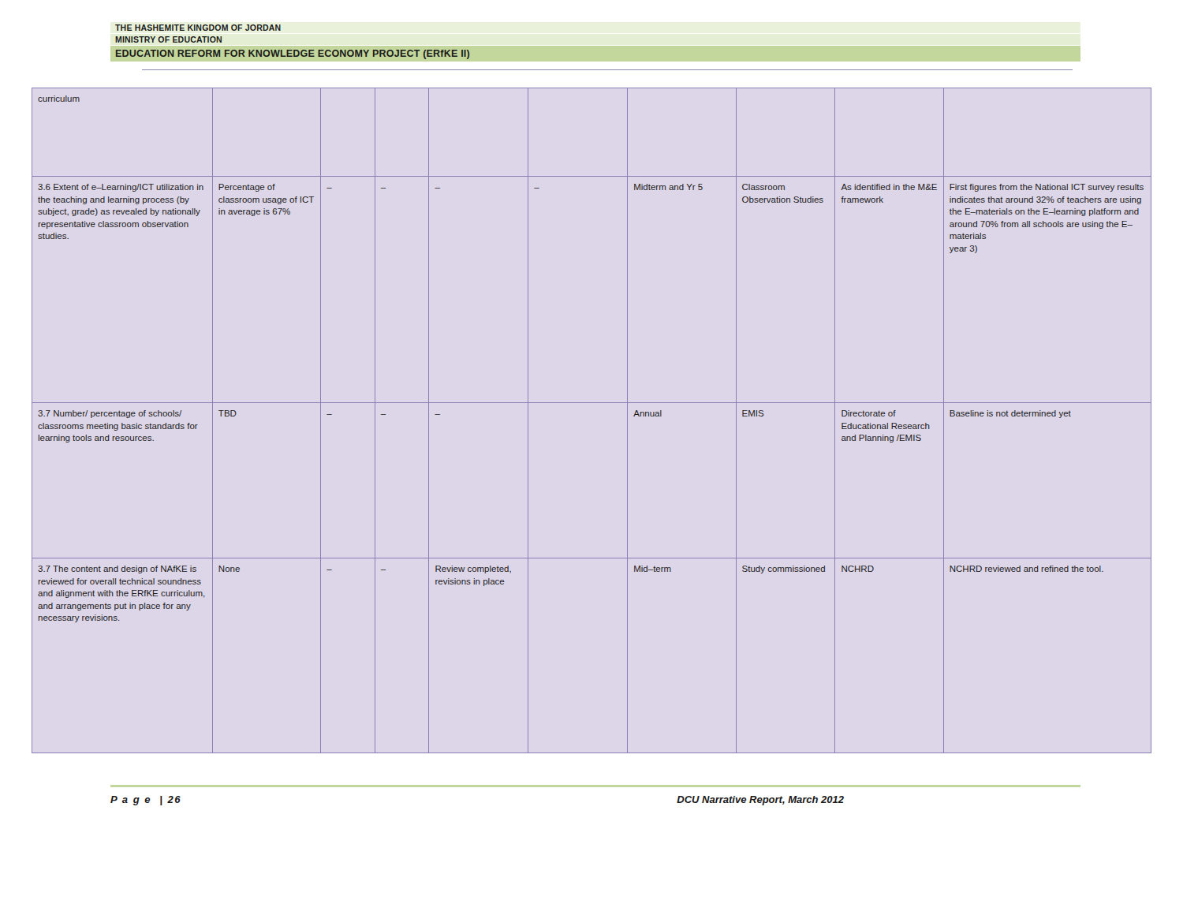THE HASHEMITE KINGDOM OF JORDAN
MINISTRY OF EDUCATION
EDUCATION REFORM FOR KNOWLEDGE ECONOMY PROJECT (ERfKE II)
| curriculum | | | | | | | | | |
| 3.6 Extent of e–Learning/ICT utilization in the teaching and learning process (by subject, grade) as revealed by nationally representative classroom observation studies. | Percentage of classroom usage of ICT in average is 67% | – | – | – | – | Midterm and Yr 5 | Classroom Observation Studies | As identified in the M&E framework | First figures from the National ICT survey results indicates that around 32% of teachers are using the E–materials on the E–learning platform and around 70% from all schools are using the E–materials year 3) |
| 3.7 Number/ percentage of schools/ classrooms meeting basic standards for learning tools and resources. | TBD | – | – | – | | Annual | EMIS | Directorate of Educational Research and Planning /EMIS | Baseline is not determined yet |
| 3.7 The content and design of NAfKE is reviewed for overall technical soundness and alignment with the ERfKE curriculum, and arrangements put in place for any necessary revisions. | None | – | – | Review completed, revisions in place | | Mid–term | Study commissioned | NCHRD | NCHRD reviewed and refined the tool. |
P a g e | 26
DCU Narrative Report, March 2012